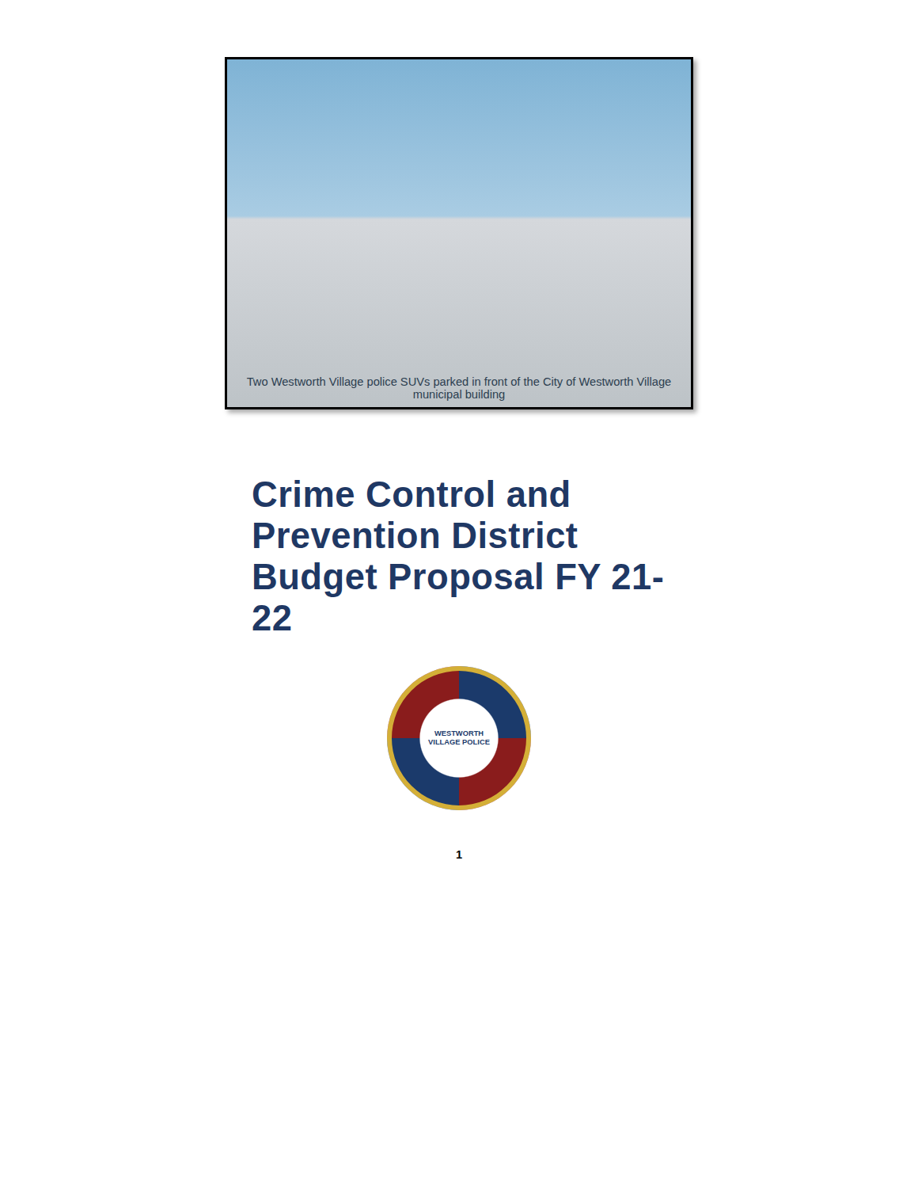Two Westworth Village police SUVs parked in front of the City of Westworth Village municipal building
Crime Control and Prevention District Budget Proposal FY 21-22
1